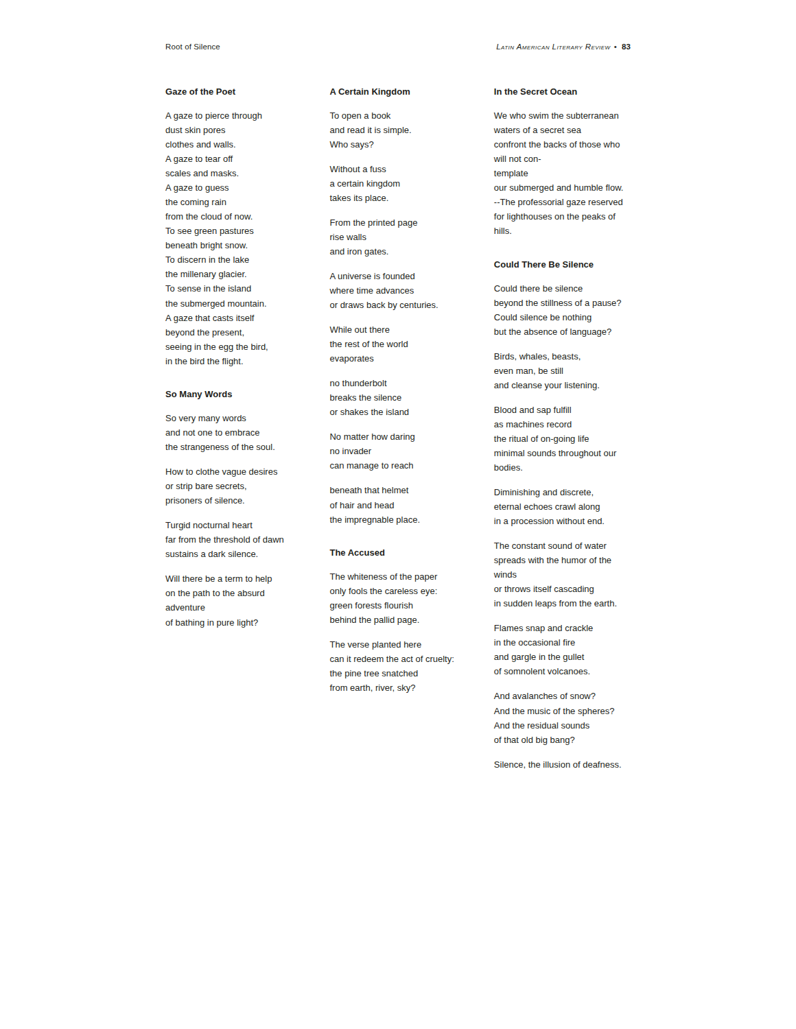Root of Silence Latin American Literary Review•83
Gaze of the Poet
A gaze to pierce through
dust skin pores
clothes and walls.
A gaze to tear off
scales and masks.
A gaze to guess
the coming rain
from the cloud of now.
To see green pastures
beneath bright snow.
To discern in the lake
the millenary glacier.
To sense in the island
the submerged mountain.
A gaze that casts itself
beyond the present,
seeing in the egg the bird,
in the bird the flight.
So Many Words
So very many words
and not one to embrace
the strangeness of the soul.
How to clothe vague desires
or strip bare secrets,
prisoners of silence.
Turgid nocturnal heart
far from the threshold of dawn
sustains a dark silence.
Will there be a term to help
on the path to the absurd adventure
of bathing in pure light?
A Certain Kingdom
To open a book
and read it is simple.
Who says?
Without a fuss
a certain kingdom
takes its place.
From the printed page
rise walls
and iron gates.
A universe is founded
where time advances
or draws back by centuries.
While out there
the rest of the world
evaporates
no thunderbolt
breaks the silence
or shakes the island
No matter how daring
no invader
can manage to reach
beneath that helmet
of hair and head
the impregnable place.
The Accused
The whiteness of the paper
only fools the careless eye:
green forests flourish
behind the pallid page.
The verse planted here
can it redeem the act of cruelty:
the pine tree snatched
from earth, river, sky?
In the Secret Ocean
We who swim the subterranean
waters of a secret sea
confront the backs of those who will not con-
template
our submerged and humble flow.
--The professorial gaze reserved
for lighthouses on the peaks of hills.
Could There Be Silence
Could there be silence
beyond the stillness of a pause?
Could silence be nothing
but the absence of language?
Birds, whales, beasts,
even man, be still
and cleanse your listening.
Blood and sap fulfill
as machines record
the ritual of on-going life
minimal sounds throughout our bodies.
Diminishing and discrete,
eternal echoes crawl along
in a procession without end.
The constant sound of water
spreads with the humor of the winds
or throws itself cascading
in sudden leaps from the earth.
Flames snap and crackle
in the occasional fire
and gargle in the gullet
of somnolent volcanoes.
And avalanches of snow?
And the music of the spheres?
And the residual sounds
of that old big bang?
Silence, the illusion of deafness.